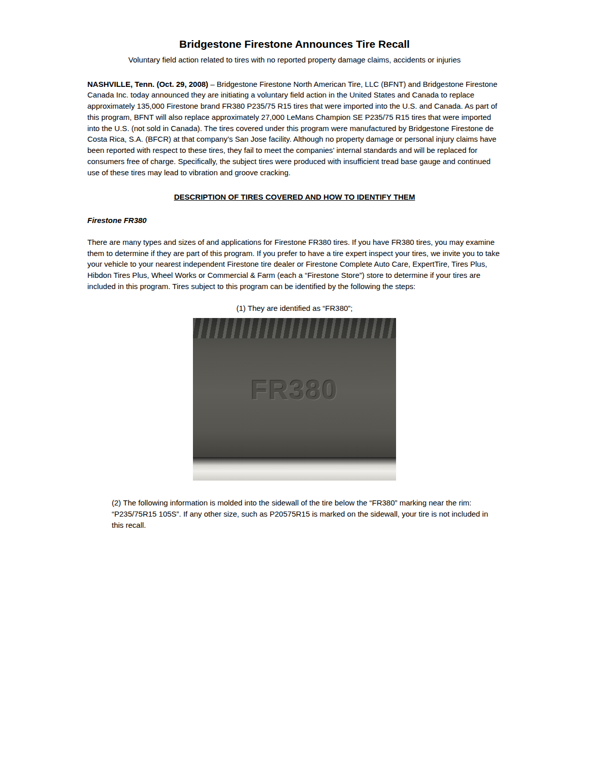Bridgestone Firestone Announces Tire Recall
Voluntary field action related to tires with no reported property damage claims, accidents or injuries
NASHVILLE, Tenn. (Oct. 29, 2008) – Bridgestone Firestone North American Tire, LLC (BFNT) and Bridgestone Firestone Canada Inc. today announced they are initiating a voluntary field action in the United States and Canada to replace approximately 135,000 Firestone brand FR380 P235/75 R15 tires that were imported into the U.S. and Canada. As part of this program, BFNT will also replace approximately 27,000 LeMans Champion SE P235/75 R15 tires that were imported into the U.S. (not sold in Canada). The tires covered under this program were manufactured by Bridgestone Firestone de Costa Rica, S.A. (BFCR) at that company’s San Jose facility. Although no property damage or personal injury claims have been reported with respect to these tires, they fail to meet the companies’ internal standards and will be replaced for consumers free of charge. Specifically, the subject tires were produced with insufficient tread base gauge and continued use of these tires may lead to vibration and groove cracking.
DESCRIPTION OF TIRES COVERED AND HOW TO IDENTIFY THEM
Firestone FR380
There are many types and sizes of and applications for Firestone FR380 tires. If you have FR380 tires, you may examine them to determine if they are part of this program. If you prefer to have a tire expert inspect your tires, we invite you to take your vehicle to your nearest independent Firestone tire dealer or Firestone Complete Auto Care, ExpertTire, Tires Plus, Hibdon Tires Plus, Wheel Works or Commercial & Farm (each a “Firestone Store”) store to determine if your tires are included in this program. Tires subject to this program can be identified by the following the steps:
(1) They are identified as “FR380”;
FR380
(2) The following information is molded into the sidewall of the tire below the “FR380” marking near the rim: “P235/75R15 105S”. If any other size, such as P20575R15 is marked on the sidewall, your tire is not included in this recall.